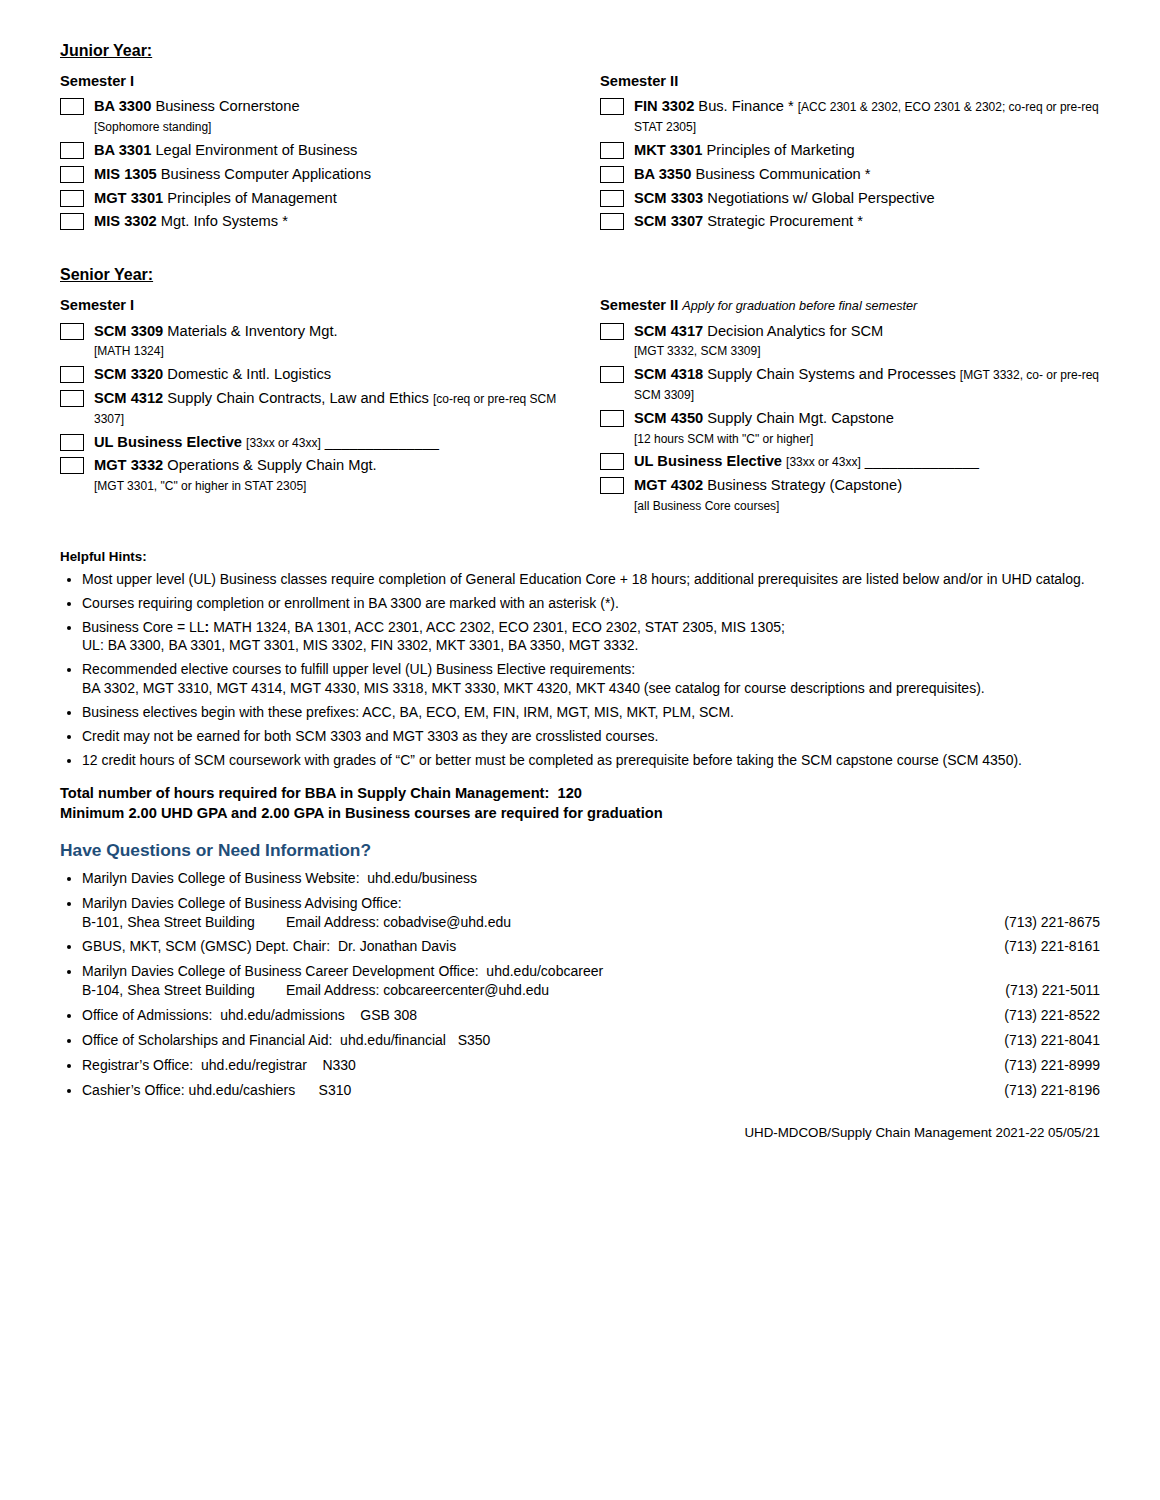Junior Year:
Semester I
BA 3300 Business Cornerstone
[Sophomore standing]
BA 3301 Legal Environment of Business
MIS 1305 Business Computer Applications
MGT 3301 Principles of Management
MIS 3302 Mgt. Info Systems *
Semester II
FIN 3302 Bus. Finance * [ACC 2301 & 2302, ECO 2301 & 2302; co-req or pre-req STAT 2305]
MKT 3301 Principles of Marketing
BA 3350 Business Communication *
SCM 3303 Negotiations w/ Global Perspective
SCM 3307 Strategic Procurement *
Senior Year:
Semester I
SCM 3309 Materials & Inventory Mgt.
[MATH 1324]
SCM 3320 Domestic & Intl. Logistics
SCM 4312 Supply Chain Contracts, Law and Ethics [co-req or pre-req SCM 3307]
UL Business Elective [33xx or 43xx] ______________
MGT 3332 Operations & Supply Chain Mgt.
[MGT 3301, "C" or higher in STAT 2305]
Semester II Apply for graduation before final semester
SCM 4317 Decision Analytics for SCM
[MGT 3332, SCM 3309]
SCM 4318 Supply Chain Systems and Processes [MGT 3332, co- or pre-req SCM 3309]
SCM 4350 Supply Chain Mgt. Capstone
[12 hours SCM with "C" or higher]
UL Business Elective [33xx or 43xx] ______________
MGT 4302 Business Strategy (Capstone)
[all Business Core courses]
Helpful Hints:
Most upper level (UL) Business classes require completion of General Education Core + 18 hours; additional prerequisites are listed below and/or in UHD catalog.
Courses requiring completion or enrollment in BA 3300 are marked with an asterisk (*).
Business Core = LL: MATH 1324, BA 1301, ACC 2301, ACC 2302, ECO 2301, ECO 2302, STAT 2305, MIS 1305;
UL: BA 3300, BA 3301, MGT 3301, MIS 3302, FIN 3302, MKT 3301, BA 3350, MGT 3332.
Recommended elective courses to fulfill upper level (UL) Business Elective requirements:
BA 3302, MGT 3310, MGT 4314, MGT 4330, MIS 3318, MKT 3330, MKT 4320, MKT 4340 (see catalog for course descriptions and prerequisites).
Business electives begin with these prefixes: ACC, BA, ECO, EM, FIN, IRM, MGT, MIS, MKT, PLM, SCM.
Credit may not be earned for both SCM 3303 and MGT 3303 as they are crosslisted courses.
12 credit hours of SCM coursework with grades of “C” or better must be completed as prerequisite before taking the SCM capstone course (SCM 4350).
Total number of hours required for BBA in Supply Chain Management: 120
Minimum 2.00 UHD GPA and 2.00 GPA in Business courses are required for graduation
Have Questions or Need Information?
Marilyn Davies College of Business Website: uhd.edu/business
Marilyn Davies College of Business Advising Office:
B-101, Shea Street Building Email Address: cobadvise@uhd.edu (713) 221-8675
GBUS, MKT, SCM (GMSC) Dept. Chair: Dr. Jonathan Davis (713) 221-8161
Marilyn Davies College of Business Career Development Office: uhd.edu/cobcareer
B-104, Shea Street Building Email Address: cobcareercenter@uhd.edu (713) 221-5011
Office of Admissions: uhd.edu/admissions GSB 308 (713) 221-8522
Office of Scholarships and Financial Aid: uhd.edu/financial S350 (713) 221-8041
Registrar’s Office: uhd.edu/registrar N330 (713) 221-8999
Cashier’s Office: uhd.edu/cashiers S310 (713) 221-8196
UHD-MDCOB/Supply Chain Management 2021-22 05/05/21